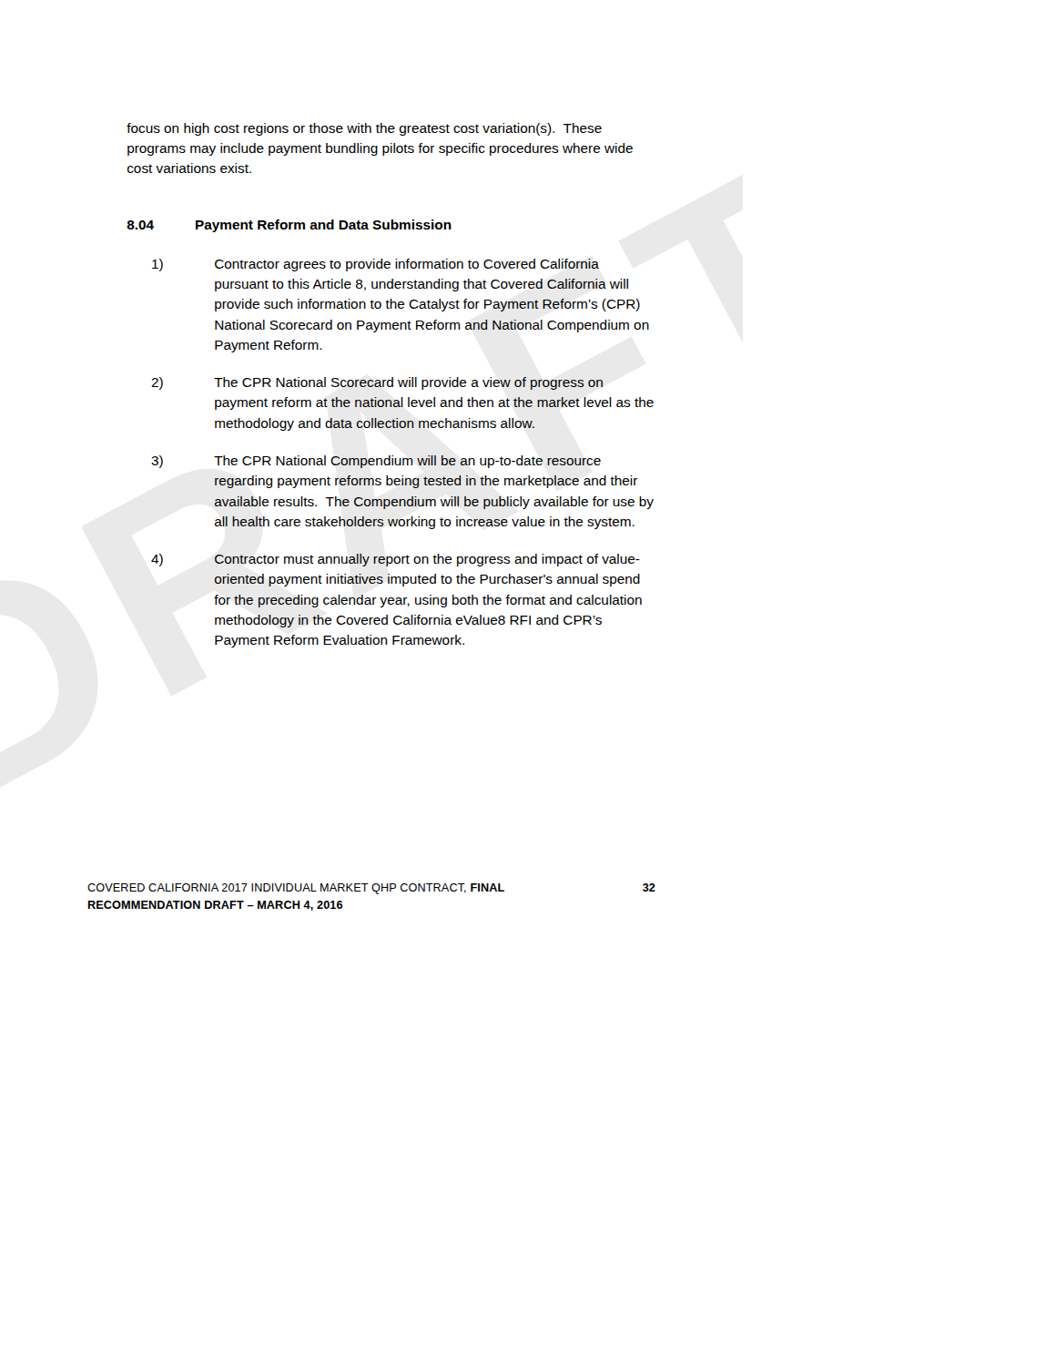DRAFT
focus on high cost regions or those with the greatest cost variation(s). These programs may include payment bundling pilots for specific procedures where wide cost variations exist.
8.04 Payment Reform and Data Submission
1) Contractor agrees to provide information to Covered California pursuant to this Article 8, understanding that Covered California will provide such information to the Catalyst for Payment Reform’s (CPR) National Scorecard on Payment Reform and National Compendium on Payment Reform.
2) The CPR National Scorecard will provide a view of progress on payment reform at the national level and then at the market level as the methodology and data collection mechanisms allow.
3) The CPR National Compendium will be an up-to-date resource regarding payment reforms being tested in the marketplace and their available results. The Compendium will be publicly available for use by all health care stakeholders working to increase value in the system.
4) Contractor must annually report on the progress and impact of value-oriented payment initiatives imputed to the Purchaser's annual spend for the preceding calendar year, using both the format and calculation methodology in the Covered California eValue8 RFI and CPR’s Payment Reform Evaluation Framework.
Covered California 2017 Individual Market QHP Contract, Final Recommendation Draft – March 4, 2016 32